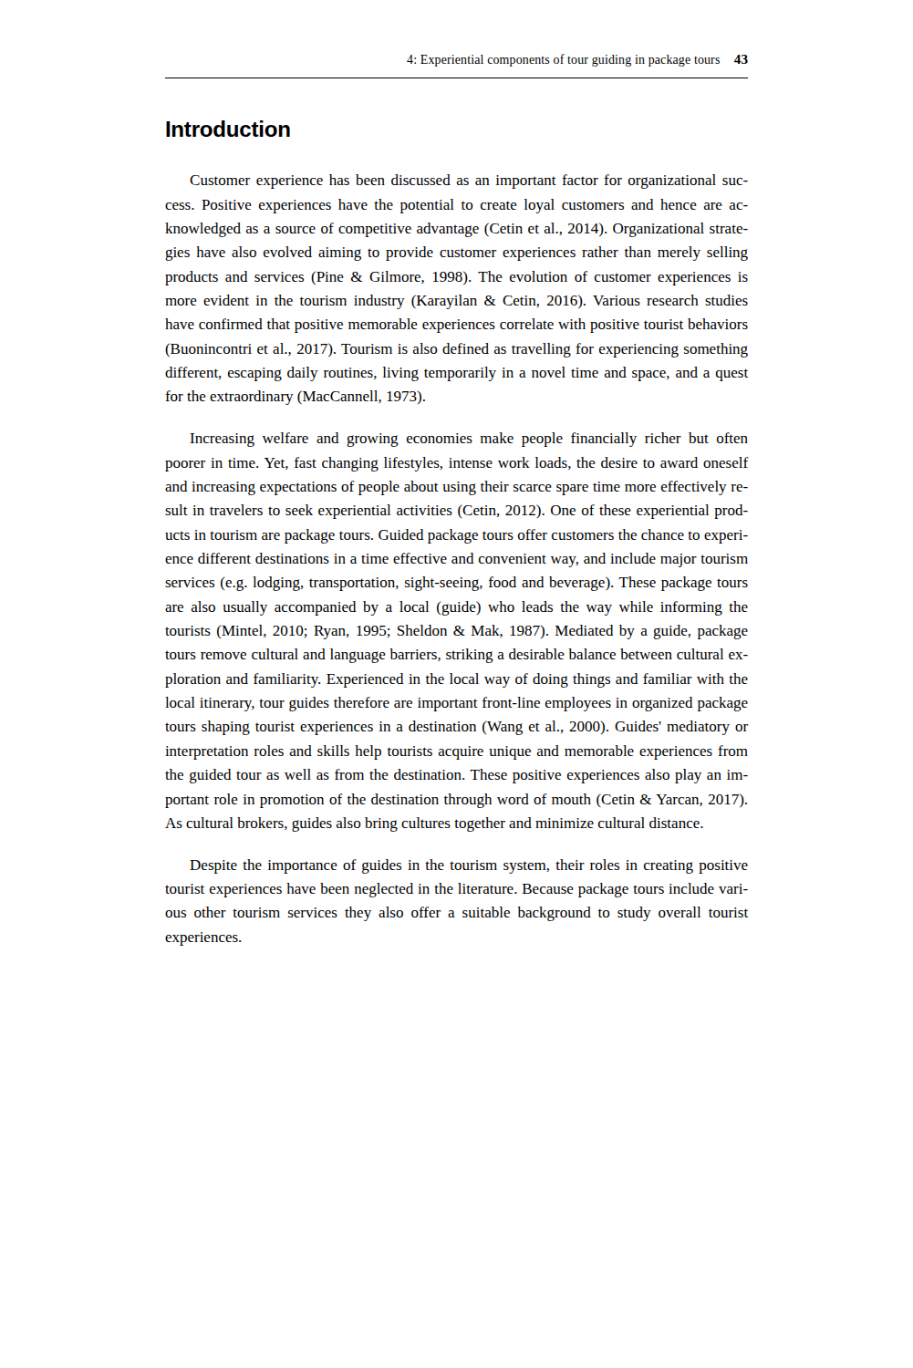4: Experiential components of tour guiding in package tours 43
Introduction
Customer experience has been discussed as an important factor for organizational success. Positive experiences have the potential to create loyal customers and hence are acknowledged as a source of competitive advantage (Cetin et al., 2014). Organizational strategies have also evolved aiming to provide customer experiences rather than merely selling products and services (Pine & Gilmore, 1998). The evolution of customer experiences is more evident in the tourism industry (Karayilan & Cetin, 2016). Various research studies have confirmed that positive memorable experiences correlate with positive tourist behaviors (Buonincontri et al., 2017). Tourism is also defined as travelling for experiencing something different, escaping daily routines, living temporarily in a novel time and space, and a quest for the extraordinary (MacCannell, 1973).
Increasing welfare and growing economies make people financially richer but often poorer in time. Yet, fast changing lifestyles, intense work loads, the desire to award oneself and increasing expectations of people about using their scarce spare time more effectively result in travelers to seek experiential activities (Cetin, 2012). One of these experiential products in tourism are package tours. Guided package tours offer customers the chance to experience different destinations in a time effective and convenient way, and include major tourism services (e.g. lodging, transportation, sight-seeing, food and beverage). These package tours are also usually accompanied by a local (guide) who leads the way while informing the tourists (Mintel, 2010; Ryan, 1995; Sheldon & Mak, 1987). Mediated by a guide, package tours remove cultural and language barriers, striking a desirable balance between cultural exploration and familiarity. Experienced in the local way of doing things and familiar with the local itinerary, tour guides therefore are important front-line employees in organized package tours shaping tourist experiences in a destination (Wang et al., 2000). Guides' mediatory or interpretation roles and skills help tourists acquire unique and memorable experiences from the guided tour as well as from the destination. These positive experiences also play an important role in promotion of the destination through word of mouth (Cetin & Yarcan, 2017). As cultural brokers, guides also bring cultures together and minimize cultural distance.
Despite the importance of guides in the tourism system, their roles in creating positive tourist experiences have been neglected in the literature. Because package tours include various other tourism services they also offer a suitable background to study overall tourist experiences.